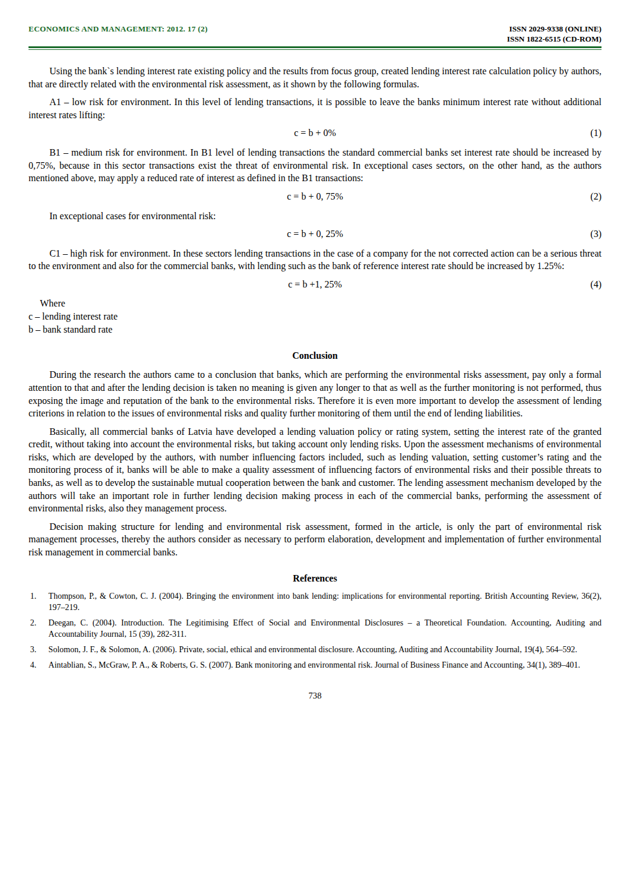ECONOMICS AND MANAGEMENT: 2012. 17 (2)
ISSN 2029-9338 (ONLINE)
ISSN 1822-6515 (CD-ROM)
Using the bank`s lending interest rate existing policy and the results from focus group, created lending interest rate calculation policy by authors, that are directly related with the environmental risk assessment, as it shown by the following formulas.
A1 – low risk for environment. In this level of lending transactions, it is possible to leave the banks minimum interest rate without additional interest rates lifting:
c = b + 0% (1)
B1 – medium risk for environment. In B1 level of lending transactions the standard commercial banks set interest rate should be increased by 0,75%, because in this sector transactions exist the threat of environmental risk. In exceptional cases sectors, on the other hand, as the authors mentioned above, may apply a reduced rate of interest as defined in the B1 transactions:
c = b + 0, 75% (2)
In exceptional cases for environmental risk:
c = b + 0, 25% (3)
C1 – high risk for environment. In these sectors lending transactions in the case of a company for the not corrected action can be a serious threat to the environment and also for the commercial banks, with lending such as the bank of reference interest rate should be increased by 1.25%:
c = b +1, 25% (4)
Where
c – lending interest rate
b – bank standard rate
Conclusion
During the research the authors came to a conclusion that banks, which are performing the environmental risks assessment, pay only a formal attention to that and after the lending decision is taken no meaning is given any longer to that as well as the further monitoring is not performed, thus exposing the image and reputation of the bank to the environmental risks. Therefore it is even more important to develop the assessment of lending criterions in relation to the issues of environmental risks and quality further monitoring of them until the end of lending liabilities.
Basically, all commercial banks of Latvia have developed a lending valuation policy or rating system, setting the interest rate of the granted credit, without taking into account the environmental risks, but taking account only lending risks. Upon the assessment mechanisms of environmental risks, which are developed by the authors, with number influencing factors included, such as lending valuation, setting customer’s rating and the monitoring process of it, banks will be able to make a quality assessment of influencing factors of environmental risks and their possible threats to banks, as well as to develop the sustainable mutual cooperation between the bank and customer. The lending assessment mechanism developed by the authors will take an important role in further lending decision making process in each of the commercial banks, performing the assessment of environmental risks, also they management process.
Decision making structure for lending and environmental risk assessment, formed in the article, is only the part of environmental risk management processes, thereby the authors consider as necessary to perform elaboration, development and implementation of further environmental risk management in commercial banks.
References
Thompson, P., & Cowton, C. J. (2004). Bringing the environment into bank lending: implications for environmental reporting. British Accounting Review, 36(2), 197–219.
Deegan, C. (2004). Introduction. The Legitimising Effect of Social and Environmental Disclosures – a Theoretical Foundation. Accounting, Auditing and Accountability Journal, 15 (39), 282-311.
Solomon, J. F., & Solomon, A. (2006). Private, social, ethical and environmental disclosure. Accounting, Auditing and Accountability Journal, 19(4), 564–592.
Aintablian, S., McGraw, P. A., & Roberts, G. S. (2007). Bank monitoring and environmental risk. Journal of Business Finance and Accounting, 34(1), 389–401.
738